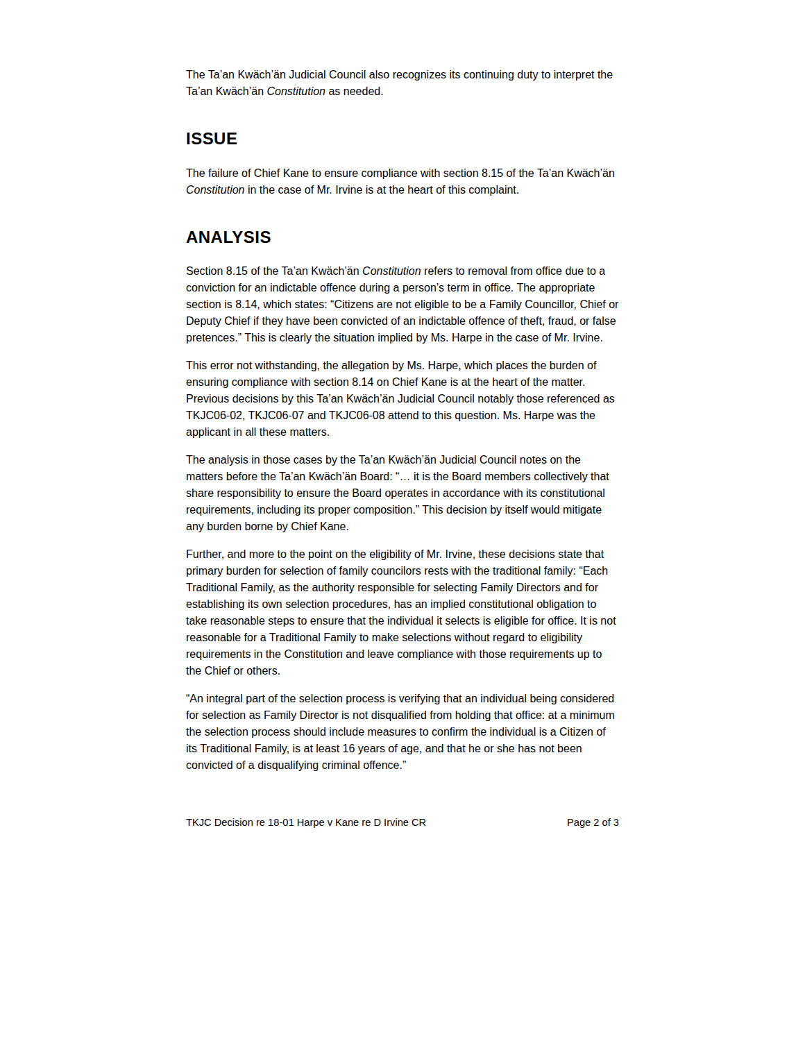The Ta’an Kwäch’än Judicial Council also recognizes its continuing duty to interpret the Ta’an Kwäch’än Constitution as needed.
ISSUE
The failure of Chief Kane to ensure compliance with section 8.15 of the Ta’an Kwäch’än Constitution in the case of Mr. Irvine is at the heart of this complaint.
ANALYSIS
Section 8.15 of the Ta’an Kwäch’än Constitution refers to removal from office due to a conviction for an indictable offence during a person’s term in office. The appropriate section is 8.14, which states: “Citizens are not eligible to be a Family Councillor, Chief or Deputy Chief if they have been convicted of an indictable offence of theft, fraud, or false pretences.” This is clearly the situation implied by Ms. Harpe in the case of Mr. Irvine.
This error not withstanding, the allegation by Ms. Harpe, which places the burden of ensuring compliance with section 8.14 on Chief Kane is at the heart of the matter. Previous decisions by this Ta’an Kwäch’än Judicial Council notably those referenced as TKJC06-02, TKJC06-07 and TKJC06-08 attend to this question. Ms. Harpe was the applicant in all these matters.
The analysis in those cases by the Ta’an Kwäch’än Judicial Council notes on the matters before the Ta’an Kwäch’än Board: “… it is the Board members collectively that share responsibility to ensure the Board operates in accordance with its constitutional requirements, including its proper composition.” This decision by itself would mitigate any burden borne by Chief Kane.
Further, and more to the point on the eligibility of Mr. Irvine, these decisions state that primary burden for selection of family councilors rests with the traditional family: “Each Traditional Family, as the authority responsible for selecting Family Directors and for establishing its own selection procedures, has an implied constitutional obligation to take reasonable steps to ensure that the individual it selects is eligible for office. It is not reasonable for a Traditional Family to make selections without regard to eligibility requirements in the Constitution and leave compliance with those requirements up to the Chief or others.
“An integral part of the selection process is verifying that an individual being considered for selection as Family Director is not disqualified from holding that office: at a minimum the selection process should include measures to confirm the individual is a Citizen of its Traditional Family, is at least 16 years of age, and that he or she has not been convicted of a disqualifying criminal offence.”
TKJC Decision re 18-01 Harpe v Kane re D Irvine CR
Page 2 of 3